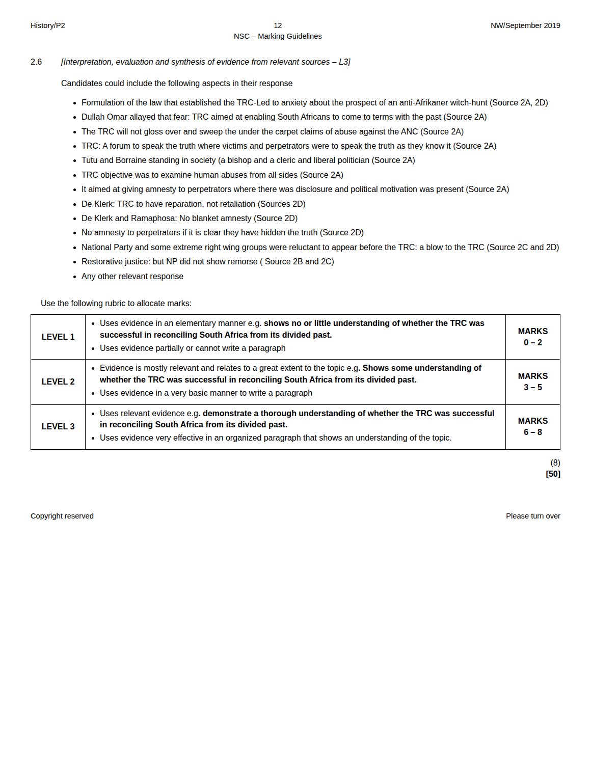History/P2
12
NSC – Marking Guidelines
NW/September 2019
2.6
[Interpretation, evaluation and synthesis of evidence from relevant sources – L3]
Candidates could include the following aspects in their response
Formulation of the law that established the TRC-Led to anxiety about the prospect of an anti-Afrikaner witch-hunt (Source 2A, 2D)
Dullah Omar allayed that fear: TRC aimed at enabling South Africans to come to terms with the past (Source 2A)
The TRC will not gloss over and sweep the under the carpet claims of abuse against the ANC (Source 2A)
TRC: A forum to speak the truth where victims and perpetrators were to speak the truth as they know it (Source 2A)
Tutu and Borraine standing in society (a bishop and a cleric and liberal politician (Source 2A)
TRC objective was to examine human abuses from all sides (Source 2A)
It aimed at giving amnesty to perpetrators where there was disclosure and political motivation was present (Source 2A)
De Klerk: TRC to have reparation, not retaliation (Sources 2D)
De Klerk and Ramaphosa: No blanket amnesty (Source 2D)
No amnesty to perpetrators if it is clear they have hidden the truth (Source 2D)
National Party and some extreme right wing groups were reluctant to appear before the TRC: a blow to the TRC (Source 2C and 2D)
Restorative justice: but NP did not show remorse ( Source 2B and 2C)
Any other relevant response
Use the following rubric to allocate marks:
| LEVEL 1 | Uses evidence in an elementary manner e.g. shows no or little understanding of whether the TRC was successful in reconciling South Africa from its divided past. Uses evidence partially or cannot write a paragraph | MARKS 0 – 2 |
| LEVEL 2 | Evidence is mostly relevant and relates to a great extent to the topic e.g . Shows some understanding of whether the TRC was successful in reconciling South Africa from its divided past. Uses evidence in a very basic manner to write a paragraph | MARKS 3 – 5 |
| LEVEL 3 | Uses relevant evidence e.g . demonstrate a thorough understanding of whether the TRC was successful in reconciling South Africa from its divided past. Uses evidence very effective in an organized paragraph that shows an understanding of the topic. | MARKS 6 – 8 |
(8)
[50]
Copyright reserved
Please turn over